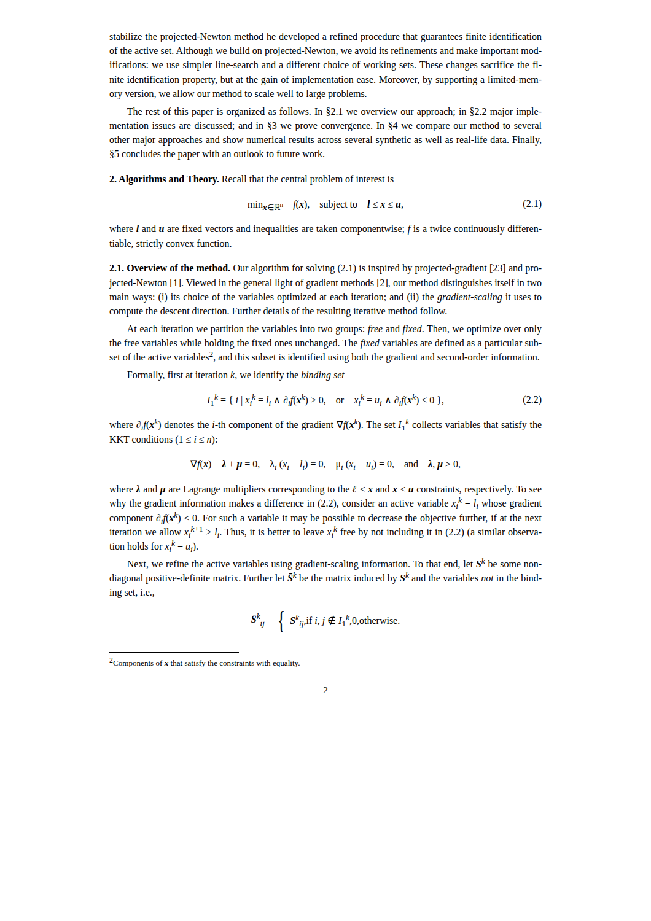stabilize the projected-Newton method he developed a refined procedure that guarantees finite identification of the active set. Although we build on projected-Newton, we avoid its refinements and make important modifications: we use simpler line-search and a different choice of working sets. These changes sacrifice the finite identification property, but at the gain of implementation ease. Moreover, by supporting a limited-memory version, we allow our method to scale well to large problems.
The rest of this paper is organized as follows. In §2.1 we overview our approach; in §2.2 major implementation issues are discussed; and in §3 we prove convergence. In §4 we compare our method to several other major approaches and show numerical results across several synthetic as well as real-life data. Finally, §5 concludes the paper with an outlook to future work.
2. Algorithms and Theory.
Recall that the central problem of interest is
minx∈ℝn f(x), subject to l ≤ x ≤ u, (2.1)
where l and u are fixed vectors and inequalities are taken componentwise; f is a twice continuously differentiable, strictly convex function.
2.1. Overview of the method.
Our algorithm for solving (2.1) is inspired by projected-gradient [23] and projected-Newton [1]. Viewed in the general light of gradient methods [2], our method distinguishes itself in two main ways: (i) its choice of the variables optimized at each iteration; and (ii) the gradient-scaling it uses to compute the descent direction. Further details of the resulting iterative method follow.
At each iteration we partition the variables into two groups: free and fixed. Then, we optimize over only the free variables while holding the fixed ones unchanged. The fixed variables are defined as a particular subset of the active variables2, and this subset is identified using both the gradient and second-order information.
Formally, first at iteration k, we identify the binding set
I1k = { i | xik = li ∧ ∂if(xk) > 0, or xik = ui ∧ ∂if(xk) < 0 }, (2.2)
where ∂if(xk) denotes the i-th component of the gradient ∇f(xk). The set I1k collects variables that satisfy the KKT conditions (1 ≤ i ≤ n):
∇f(x) − λ + μ = 0, λi (xi − li) = 0, μi (xi − ui) = 0, and λ, μ ≥ 0,
where λ and μ are Lagrange multipliers corresponding to the ℓ ≤ x and x ≤ u constraints, respectively. To see why the gradient information makes a difference in (2.2), consider an active variable xik = li whose gradient component ∂if(xk) ≤ 0. For such a variable it may be possible to decrease the objective further, if at the next iteration we allow xik+1 > li. Thus, it is better to leave xik free by not including it in (2.2) (a similar observation holds for xik = ui).
Next, we refine the active variables using gradient-scaling information. To that end, let Sk be some non-diagonal positive-definite matrix. Further let S̄k be the matrix induced by Sk and the variables not in the binding set, i.e.,
S̄kij = {
Skij, if i, j ∉ I1k,
0, otherwise.
2Components of x that satisfy the constraints with equality.
2